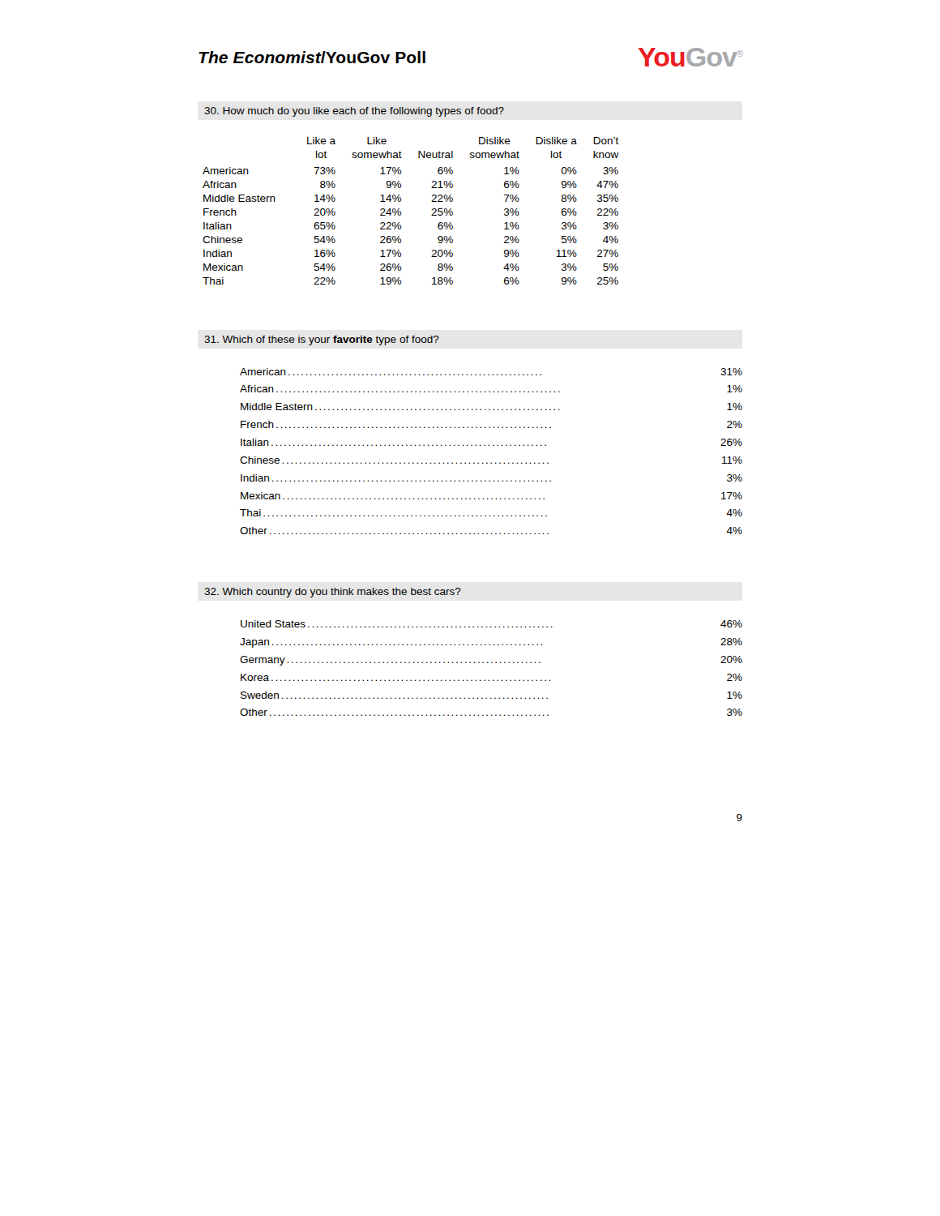The Economist/YouGov Poll
You Gov®
30. How much do you like each of the following types of food?
| | Like a lot | Like somewhat | Neutral | Dislike somewhat | Dislike a lot | Don’t know |
| --- | --- | --- | --- | --- | --- | --- |
| American | 73% | 17% | 6% | 1% | 0% | 3% |
| African | 8% | 9% | 21% | 6% | 9% | 47% |
| Middle Eastern | 14% | 14% | 22% | 7% | 8% | 35% |
| French | 20% | 24% | 25% | 3% | 6% | 22% |
| Italian | 65% | 22% | 6% | 1% | 3% | 3% |
| Chinese | 54% | 26% | 9% | 2% | 5% | 4% |
| Indian | 16% | 17% | 20% | 9% | 11% | 27% |
| Mexican | 54% | 26% | 8% | 4% | 3% | 5% |
| Thai | 22% | 19% | 18% | 6% | 9% | 25% |
31. Which of these is your favorite type of food?
American........................................................... 31%
African.................................................................. 1%
Middle Eastern......................................................... 1%
French................................................................ 2%
Italian................................................................ 26%
Chinese.............................................................. 11%
Indian................................................................. 3%
Mexican............................................................. 17%
Thai.................................................................. 4%
Other................................................................. 4%
32. Which country do you think makes the best cars?
United States......................................................... 46%
Japan............................................................... 28%
Germany........................................................... 20%
Korea................................................................. 2%
Sweden.............................................................. 1%
Other................................................................. 3%
9